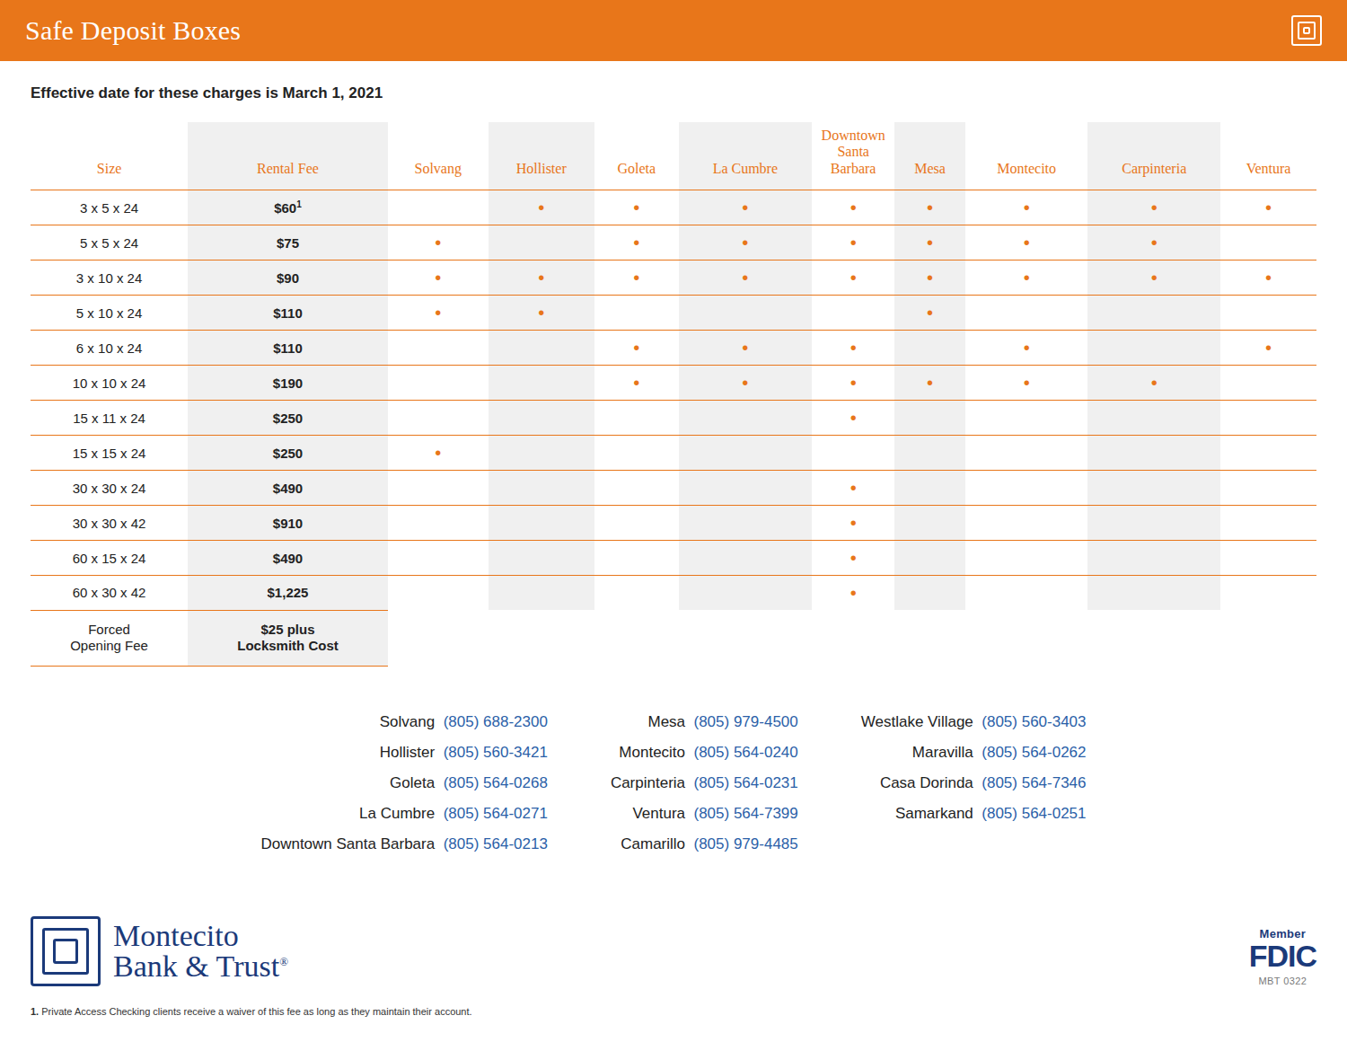Safe Deposit Boxes
Effective date for these charges is March 1, 2021
| Size | Rental Fee | Solvang | Hollister | Goleta | La Cumbre | Downtown Santa Barbara | Mesa | Montecito | Carpinteria | Ventura |
| --- | --- | --- | --- | --- | --- | --- | --- | --- | --- | --- |
| 3 x 5 x 24 | $60 1 | | | | | | | | | |
| 5 x 5 x 24 | $75 | | | | | | | | | |
| 3 x 10 x 24 | $90 | | | | | | | | | |
| 5 x 10 x 24 | $110 | | | | | | | | | |
| 6 x 10 x 24 | $110 | | | | | | | | | |
| 10 x 10 x 24 | $190 | | | | | | | | | |
| 15 x 11 x 24 | $250 | | | | | | | | | |
| 15 x 15 x 24 | $250 | | | | | | | | | |
| 30 x 30 x 24 | $490 | | | | | | | | | |
| 30 x 30 x 42 | $910 | | | | | | | | | |
| 60 x 15 x 24 | $490 | | | | | | | | | |
| 60 x 30 x 42 | $1,225 | | | | | | | | | |
| Forced Opening Fee | $25 plus Locksmith Cost | | | | | | | | | |
Solvang (805) 688-2300
Hollister (805) 560-3421
Goleta (805) 564-0268
La Cumbre (805) 564-0271
Downtown Santa Barbara (805) 564-0213
Mesa (805) 979-4500
Montecito (805) 564-0240
Carpinteria (805) 564-0231
Ventura (805) 564-7399
Camarillo (805) 979-4485
Westlake Village (805) 560-3403
Maravilla (805) 564-0262
Casa Dorinda (805) 564-7346
Samarkand (805) 564-0251
Montecito Bank & Trust®
Member
FDIC
MBT 0322
1. Private Access Checking clients receive a waiver of this fee as long as they maintain their account.